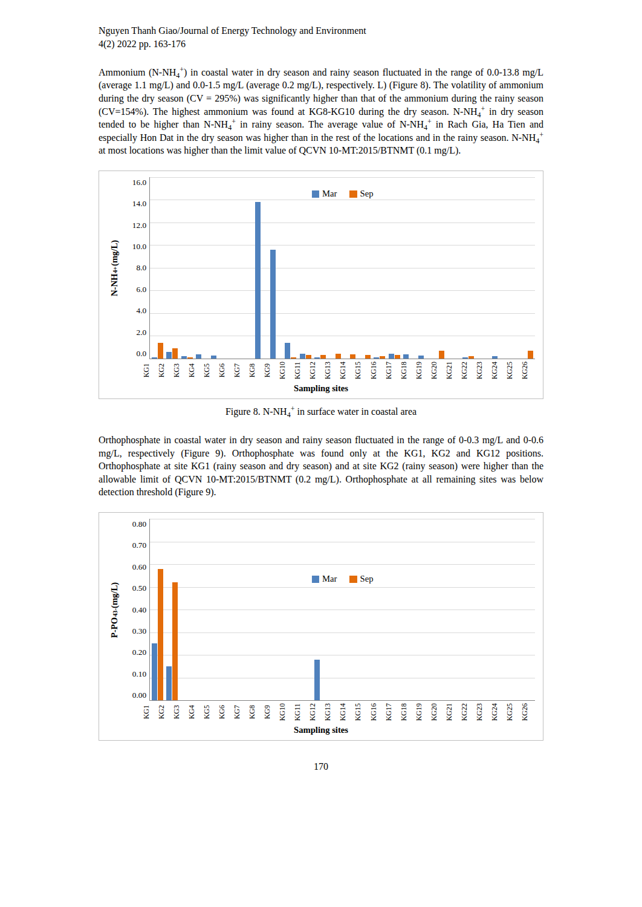Nguyen Thanh Giao/Journal of Energy Technology and Environment
4(2) 2022 pp. 163-176
Ammonium (N-NH4+) in coastal water in dry season and rainy season fluctuated in the range of 0.0-13.8 mg/L (average 1.1 mg/L) and 0.0-1.5 mg/L (average 0.2 mg/L), respectively. L) (Figure 8). The volatility of ammonium during the dry season (CV = 295%) was significantly higher than that of the ammonium during the rainy season (CV=154%). The highest ammonium was found at KG8-KG10 during the dry season. N-NH4+ in dry season tended to be higher than N-NH4+ in rainy season. The average value of N-NH4+ in Rach Gia, Ha Tien and especially Hon Dat in the dry season was higher than in the rest of the locations and in the rainy season. N-NH4+ at most locations was higher than the limit value of QCVN 10-MT:2015/BTNMT (0.1 mg/L).
N-NH4+ (mg/L)
16.0 14.0 12.0 10.0 8.0 6.0 4.0 2.0 0.0
Mar Sep
KG1 KG2 KG3 KG4 KG5 KG6 KG7 KG8 KG9 KG10 KG11 KG12 KG13 KG14 KG15 KG16 KG17 KG18 KG19 KG20 KG21 KG22 KG23 KG24 KG25 KG26
Sampling sites
Figure 8. N-NH4+ in surface water in coastal area
Orthophosphate in coastal water in dry season and rainy season fluctuated in the range of 0-0.3 mg/L and 0-0.6 mg/L, respectively (Figure 9). Orthophosphate was found only at the KG1, KG2 and KG12 positions. Orthophosphate at site KG1 (rainy season and dry season) and at site KG2 (rainy season) were higher than the allowable limit of QCVN 10-MT:2015/BTNMT (0.2 mg/L). Orthophosphate at all remaining sites was below detection threshold (Figure 9).
P-PO43- (mg/L)
0.80 0.70 0.60 0.50 0.40 0.30 0.20 0.10 0.00
Mar Sep
KG1 KG2 KG3 KG4 KG5 KG6 KG7 KG8 KG9 KG10 KG11 KG12 KG13 KG14 KG15 KG16 KG17 KG18 KG19 KG20 KG21 KG22 KG23 KG24 KG25 KG26
Sampling sites
170